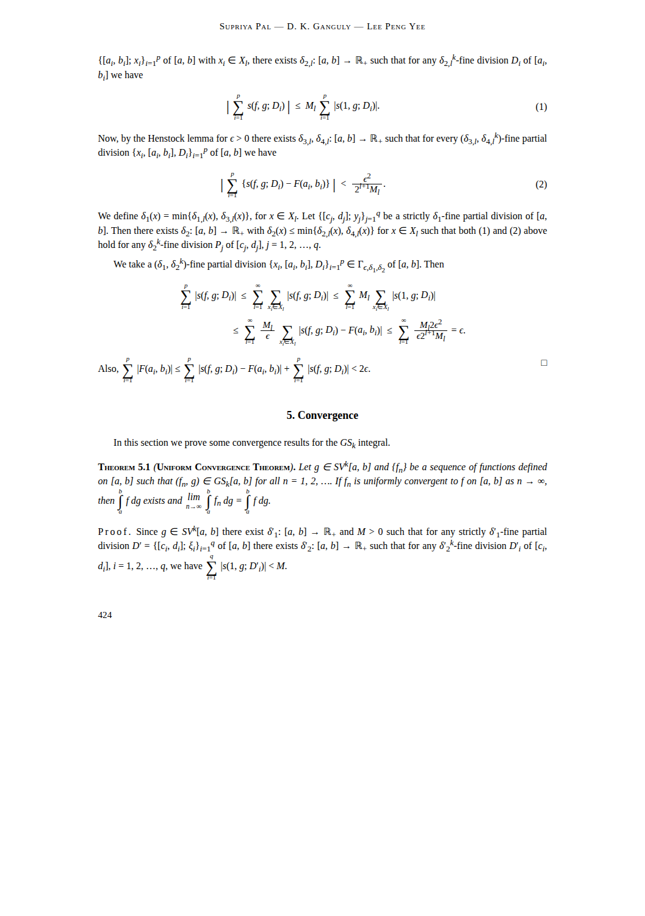Supriya Pal — D. K. Ganguly — Lee Peng Yee
{[ai, bi]; xi}i=1p of [a, b] with xi ∈ Xl, there exists δ2,l: [a, b] → ℝ+ such that for any δ2,lk-fine division Di of [ai, bi] we have
| p∑i=1 s(f, g; Di) | ≤ Ml p∑i=1 |s(1, g; Di)|.
(1)
Now, by the Henstock lemma for ϵ > 0 there exists δ3,l, δ4,l: [a, b] → ℝ+ such that for every (δ3,l, δ4,lk)-fine partial division {xi, [ai, bi], Di}i=1p of [a, b] we have
| p∑i=1 {s(f, g; Di) − F(ai, bi)} | < ϵ22l+1Ml.
(2)
We define δ1(x) = min{δ1,l(x), δ3,l(x)}, for x ∈ Xl. Let {[cj, dj]; yj}j=1q be a strictly δ1-fine partial division of [a, b]. Then there exists δ2: [a, b] → ℝ+ with δ2(x) ≤ min{δ2,l(x), δ4,l(x)} for x ∈ Xl such that both (1) and (2) above hold for any δ2k-fine division Pj of [cj, dj], j = 1, 2, …, q.
We take a (δ1, δ2k)-fine partial division {xi, [ai, bi], Di}i=1p ∈ Γϵ,δ1,δ2 of [a, b]. Then
p∑i=1 |s(f, g; Di)| ≤ ∞∑l=1 ∑xi∈Xl |s(f, g; Di)| ≤ ∞∑l=1 Ml ∑xi∈Xl |s(1, g; Di)|
≤ ∞∑l=1 Ml ϵ ∑xi∈Xl |s(f, g; Di) − F(ai, bi)| ≤ ∞∑l=1 Ml2ϵ2 ϵ2l+1Ml = ϵ.
Also, p∑i=1 |F(ai, bi)| ≤ p∑i=1 |s(f, g; Di) − F(ai, bi)| + p∑i=1 |s(f, g; Di)| < 2ϵ. □
5. Convergence
In this section we prove some convergence results for the GSk integral.
Theorem 5.1 (Uniform Convergence Theorem). Let g ∈ SVk[a, b] and {fn} be a sequence of functions defined on [a, b] such that (fn, g) ∈ GSk[a, b] for all n = 1, 2, …. If fn is uniformly convergent to f on [a, b] as n → ∞, then b∫a f dg exists and lim n→∞ b∫a fn dg = b∫a f dg.
Proof. Since g ∈ SVk[a, b] there exist δ′1: [a, b] → ℝ+ and M > 0 such that for any strictly δ′1-fine partial division D′ = {[ci, di]; ξi}i=1q of [a, b] there exists δ′2: [a, b] → ℝ+ such that for any δ′2k-fine division D′i of [ci, di], i = 1, 2, …, q, we have q∑i=1 |s(1, g; D′i)| < M.
424